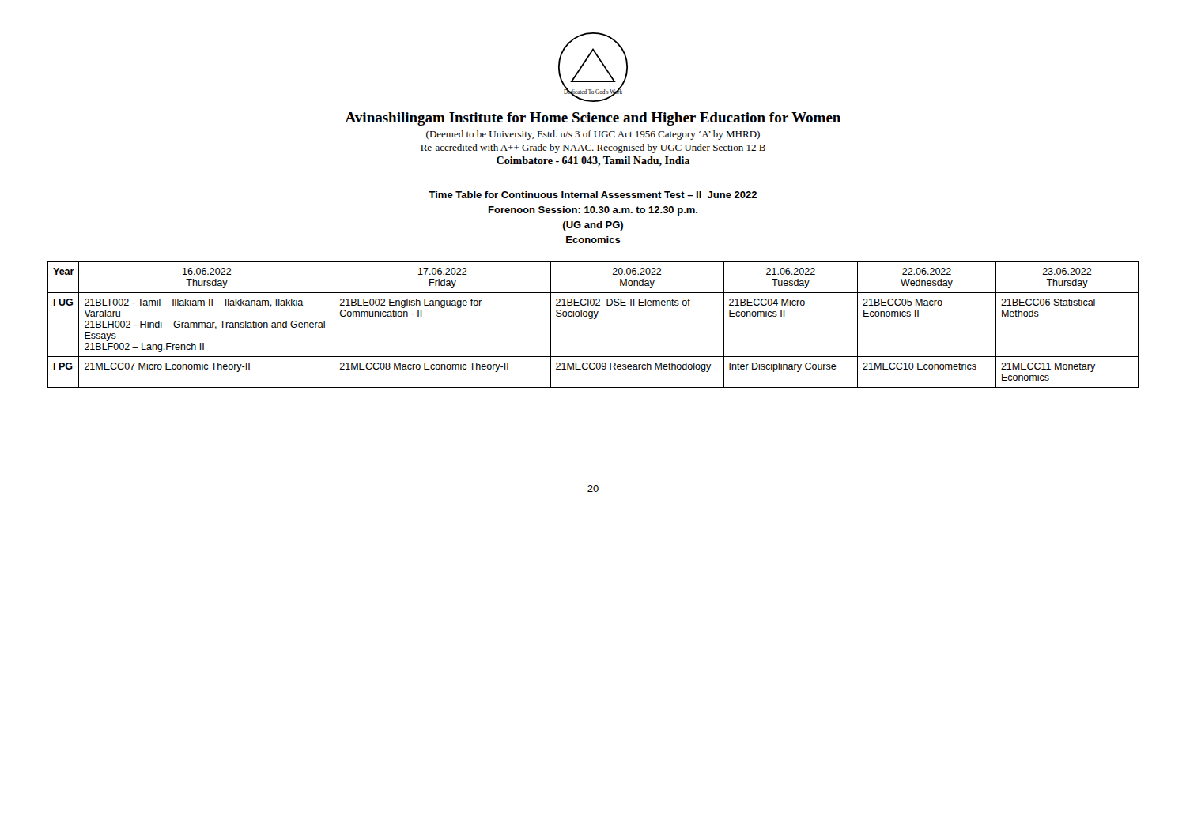Avinashilingam Institute for Home Science and Higher Education for Women
(Deemed to be University, Estd. u/s 3 of UGC Act 1956 Category ‘A’ by MHRD)
Re-accredited with A++ Grade by NAAC. Recognised by UGC Under Section 12 B
Coimbatore - 641 043, Tamil Nadu, India
Time Table for Continuous Internal Assessment Test – II June 2022
Forenoon Session: 10.30 a.m. to 12.30 p.m.
(UG and PG)
Economics
| Year | 16.06.2022 Thursday | 17.06.2022 Friday | 20.06.2022 Monday | 21.06.2022 Tuesday | 22.06.2022 Wednesday | 23.06.2022 Thursday |
| --- | --- | --- | --- | --- | --- | --- |
| I UG | 21BLT002 - Tamil – Illakiam II – Ilakkanam, Ilakkia Varalaru 21BLH002 - Hindi – Grammar, Translation and General Essays 21BLF002 – Lang.French II | 21BLE002 English Language for Communication - II | 21BECI02 DSE-II Elements of Sociology | 21BECC04 Micro Economics II | 21BECC05 Macro Economics II | 21BECC06 Statistical Methods |
| I PG | 21MECC07 Micro Economic Theory-II | 21MECC08 Macro Economic Theory-II | 21MECC09 Research Methodology | Inter Disciplinary Course | 21MECC10 Econometrics | 21MECC11 Monetary Economics |
20